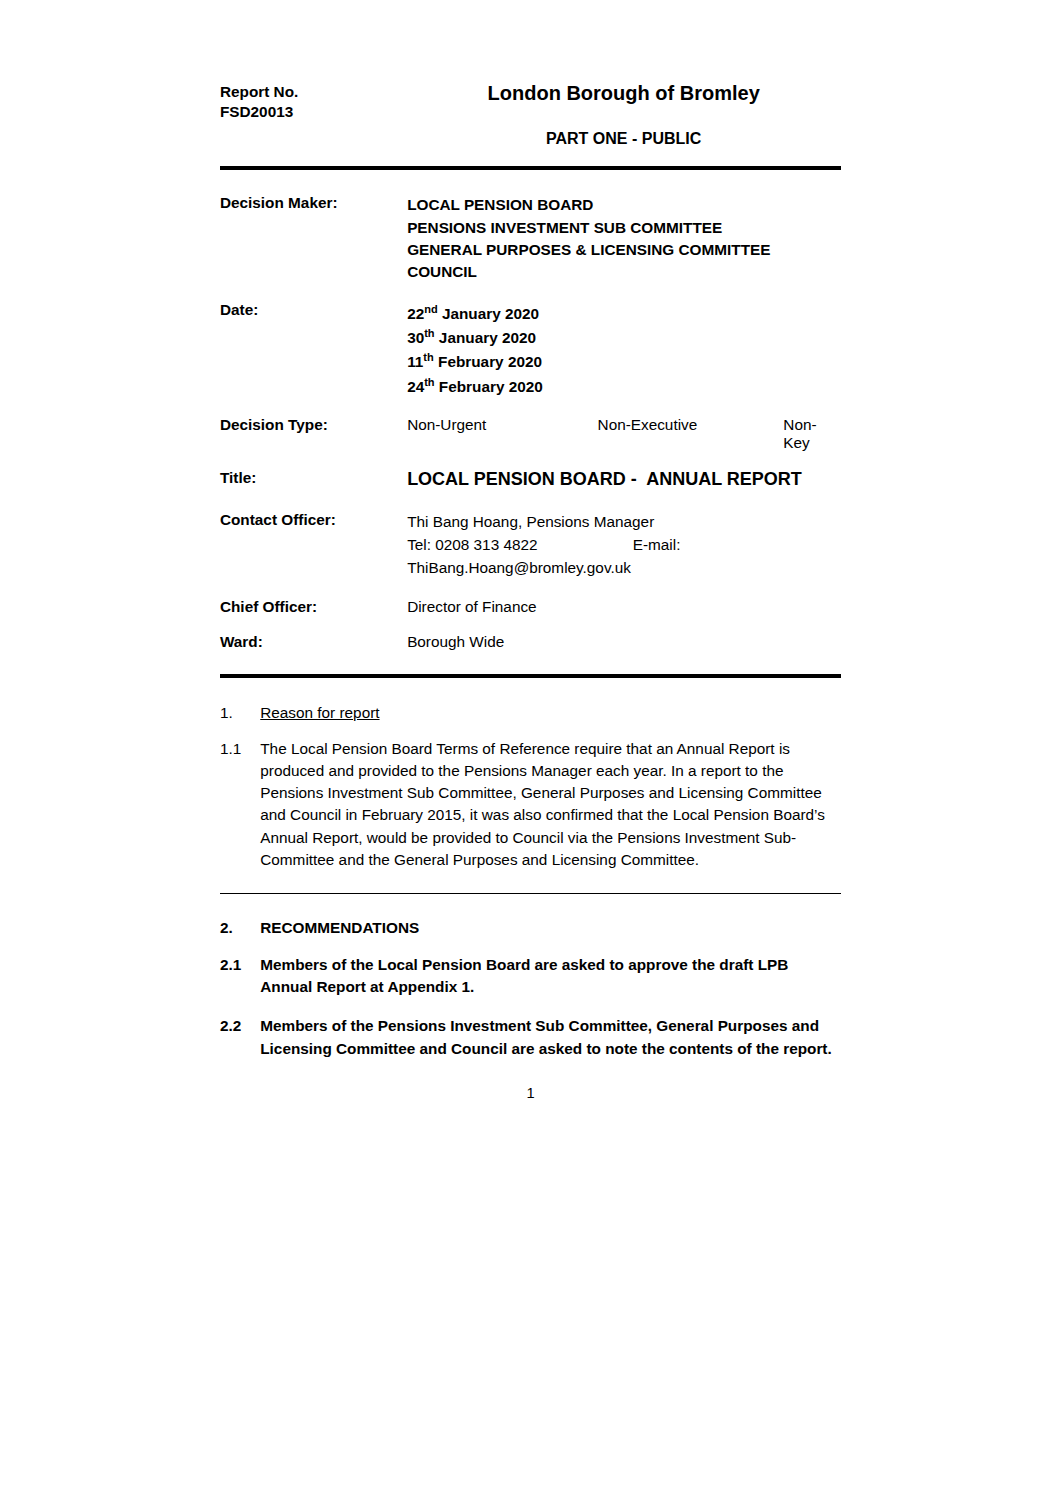Report No.
FSD20013
London Borough of Bromley
PART ONE - PUBLIC
| Decision Maker: | LOCAL PENSION BOARD PENSIONS INVESTMENT SUB COMMITTEE GENERAL PURPOSES & LICENSING COMMITTEE COUNCIL |
| Date: | 22 nd January 2020 30 th January 2020 11 th February 2020 24 th February 2020 |
| Decision Type: | Non-Urgent Non-Executive Non-Key |
| Title: | LOCAL PENSION BOARD - ANNUAL REPORT |
| Contact Officer: | Thi Bang Hoang, Pensions Manager Tel: 0208 313 4822 E-mail: ThiBang.Hoang@bromley.gov.uk |
| Chief Officer: | Director of Finance |
| Ward: | Borough Wide |
1. Reason for report
1.1 The Local Pension Board Terms of Reference require that an Annual Report is produced and provided to the Pensions Manager each year. In a report to the Pensions Investment Sub Committee, General Purposes and Licensing Committee and Council in February 2015, it was also confirmed that the Local Pension Board’s Annual Report, would be provided to Council via the Pensions Investment Sub-Committee and the General Purposes and Licensing Committee.
2. RECOMMENDATIONS
2.1 Members of the Local Pension Board are asked to approve the draft LPB Annual Report at Appendix 1.
2.2 Members of the Pensions Investment Sub Committee, General Purposes and Licensing Committee and Council are asked to note the contents of the report.
1